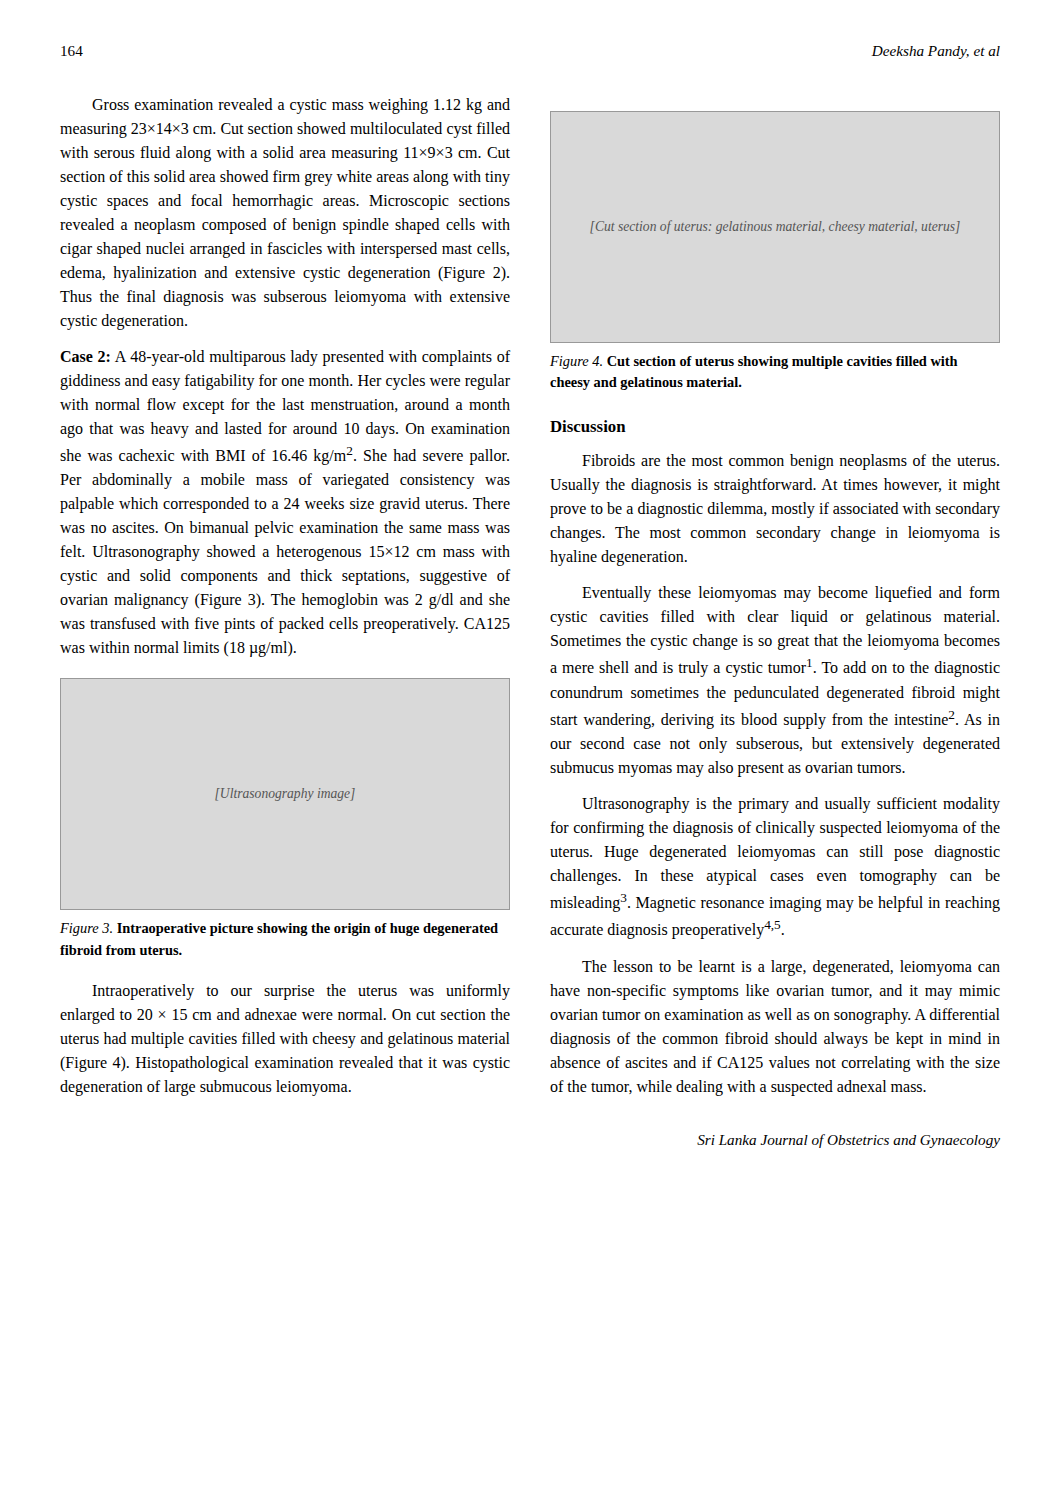164 Deeksha Pandy, et al
Gross examination revealed a cystic mass weighing 1.12 kg and measuring 23×14×3 cm. Cut section showed multiloculated cyst filled with serous fluid along with a solid area measuring 11×9×3 cm. Cut section of this solid area showed firm grey white areas along with tiny cystic spaces and focal hemorrhagic areas. Microscopic sections revealed a neoplasm composed of benign spindle shaped cells with cigar shaped nuclei arranged in fascicles with interspersed mast cells, edema, hyalinization and extensive cystic degeneration (Figure 2). Thus the final diagnosis was subserous leiomyoma with extensive cystic degeneration.
Case 2: A 48-year-old multiparous lady presented with complaints of giddiness and easy fatigability for one month. Her cycles were regular with normal flow except for the last menstruation, around a month ago that was heavy and lasted for around 10 days. On examination she was cachexic with BMI of 16.46 kg/m2. She had severe pallor. Per abdominally a mobile mass of variegated consistency was palpable which corresponded to a 24 weeks size gravid uterus. There was no ascites. On bimanual pelvic examination the same mass was felt. Ultrasonography showed a heterogenous 15×12 cm mass with cystic and solid components and thick septations, suggestive of ovarian malignancy (Figure 3). The hemoglobin was 2 g/dl and she was transfused with five pints of packed cells preoperatively. CA125 was within normal limits (18 µg/ml).
[Ultrasonography image]
Figure 3. Intraoperative picture showing the origin of huge degenerated fibroid from uterus.
Intraoperatively to our surprise the uterus was uniformly enlarged to 20 × 15 cm and adnexae were normal. On cut section the uterus had multiple cavities filled with cheesy and gelatinous material (Figure 4). Histopathological examination revealed that it was cystic degeneration of large submucous leiomyoma.
[Cut section of uterus: gelatinous material, cheesy material, uterus]
Figure 4. Cut section of uterus showing multiple cavities filled with cheesy and gelatinous material.
Discussion
Fibroids are the most common benign neoplasms of the uterus. Usually the diagnosis is straightforward. At times however, it might prove to be a diagnostic dilemma, mostly if associated with secondary changes. The most common secondary change in leiomyoma is hyaline degeneration.
Eventually these leiomyomas may become liquefied and form cystic cavities filled with clear liquid or gelatinous material. Sometimes the cystic change is so great that the leiomyoma becomes a mere shell and is truly a cystic tumor1. To add on to the diagnostic conundrum sometimes the pedunculated degenerated fibroid might start wandering, deriving its blood supply from the intestine2. As in our second case not only subserous, but extensively degenerated submucus myomas may also present as ovarian tumors.
Ultrasonography is the primary and usually sufficient modality for confirming the diagnosis of clinically suspected leiomyoma of the uterus. Huge degenerated leiomyomas can still pose diagnostic challenges. In these atypical cases even tomography can be misleading3. Magnetic resonance imaging may be helpful in reaching accurate diagnosis preoperatively4,5.
The lesson to be learnt is a large, degenerated, leiomyoma can have non-specific symptoms like ovarian tumor, and it may mimic ovarian tumor on examination as well as on sonography. A differential diagnosis of the common fibroid should always be kept in mind in absence of ascites and if CA125 values not correlating with the size of the tumor, while dealing with a suspected adnexal mass.
Sri Lanka Journal of Obstetrics and Gynaecology